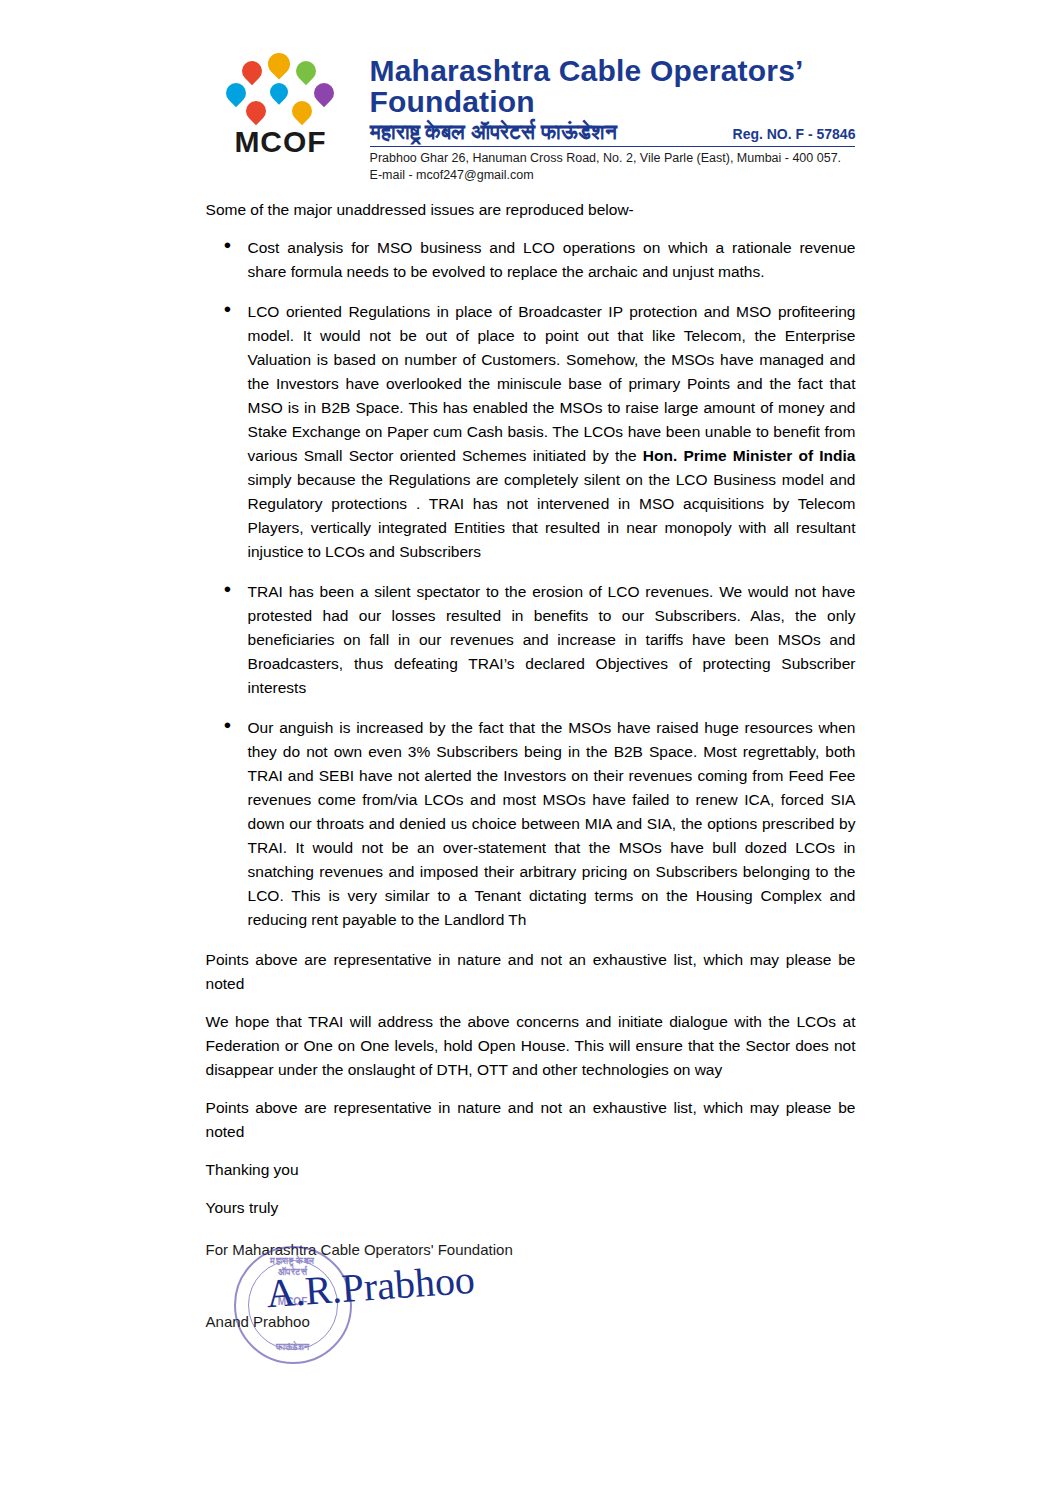MCOF
Maharashtra Cable Operators’ Foundation
महाराष्ट्र केबल ऑपरेटर्स फाऊंडेशन Reg. NO. F - 57846
Prabhoo Ghar 26, Hanuman Cross Road, No. 2, Vile Parle (East), Mumbai - 400 057.
E-mail - mcof247@gmail.com
Some of the major unaddressed issues are reproduced below-
Cost analysis for MSO business and LCO operations on which a rationale revenue share formula needs to be evolved to replace the archaic and unjust maths.
LCO oriented Regulations in place of Broadcaster IP protection and MSO profiteering model. It would not be out of place to point out that like Telecom, the Enterprise Valuation is based on number of Customers. Somehow, the MSOs have managed and the Investors have overlooked the miniscule base of primary Points and the fact that MSO is in B2B Space. This has enabled the MSOs to raise large amount of money and Stake Exchange on Paper cum Cash basis. The LCOs have been unable to benefit from various Small Sector oriented Schemes initiated by the Hon. Prime Minister of India simply because the Regulations are completely silent on the LCO Business model and Regulatory protections . TRAI has not intervened in MSO acquisitions by Telecom Players, vertically integrated Entities that resulted in near monopoly with all resultant injustice to LCOs and Subscribers
TRAI has been a silent spectator to the erosion of LCO revenues. We would not have protested had our losses resulted in benefits to our Subscribers. Alas, the only beneficiaries on fall in our revenues and increase in tariffs have been MSOs and Broadcasters, thus defeating TRAI’s declared Objectives of protecting Subscriber interests
Our anguish is increased by the fact that the MSOs have raised huge resources when they do not own even 3% Subscribers being in the B2B Space. Most regrettably, both TRAI and SEBI have not alerted the Investors on their revenues coming from Feed Fee revenues come from/via LCOs and most MSOs have failed to renew ICA, forced SIA down our throats and denied us choice between MIA and SIA, the options prescribed by TRAI. It would not be an over-statement that the MSOs have bull dozed LCOs in snatching revenues and imposed their arbitrary pricing on Subscribers belonging to the LCO. This is very similar to a Tenant dictating terms on the Housing Complex and reducing rent payable to the Landlord Th
Points above are representative in nature and not an exhaustive list, which may please be noted
We hope that TRAI will address the above concerns and initiate dialogue with the LCOs at Federation or One on One levels, hold Open House. This will ensure that the Sector does not disappear under the onslaught of DTH, OTT and other technologies on way
Points above are representative in nature and not an exhaustive list, which may please be noted
Thanking you
Yours truly
For Maharashtra Cable Operators' Foundation
महाराष्ट्र केबल
ऑपरेटर्स
MCOF
फाऊंडेशन
A.R.Prabhoo
Anand Prabhoo